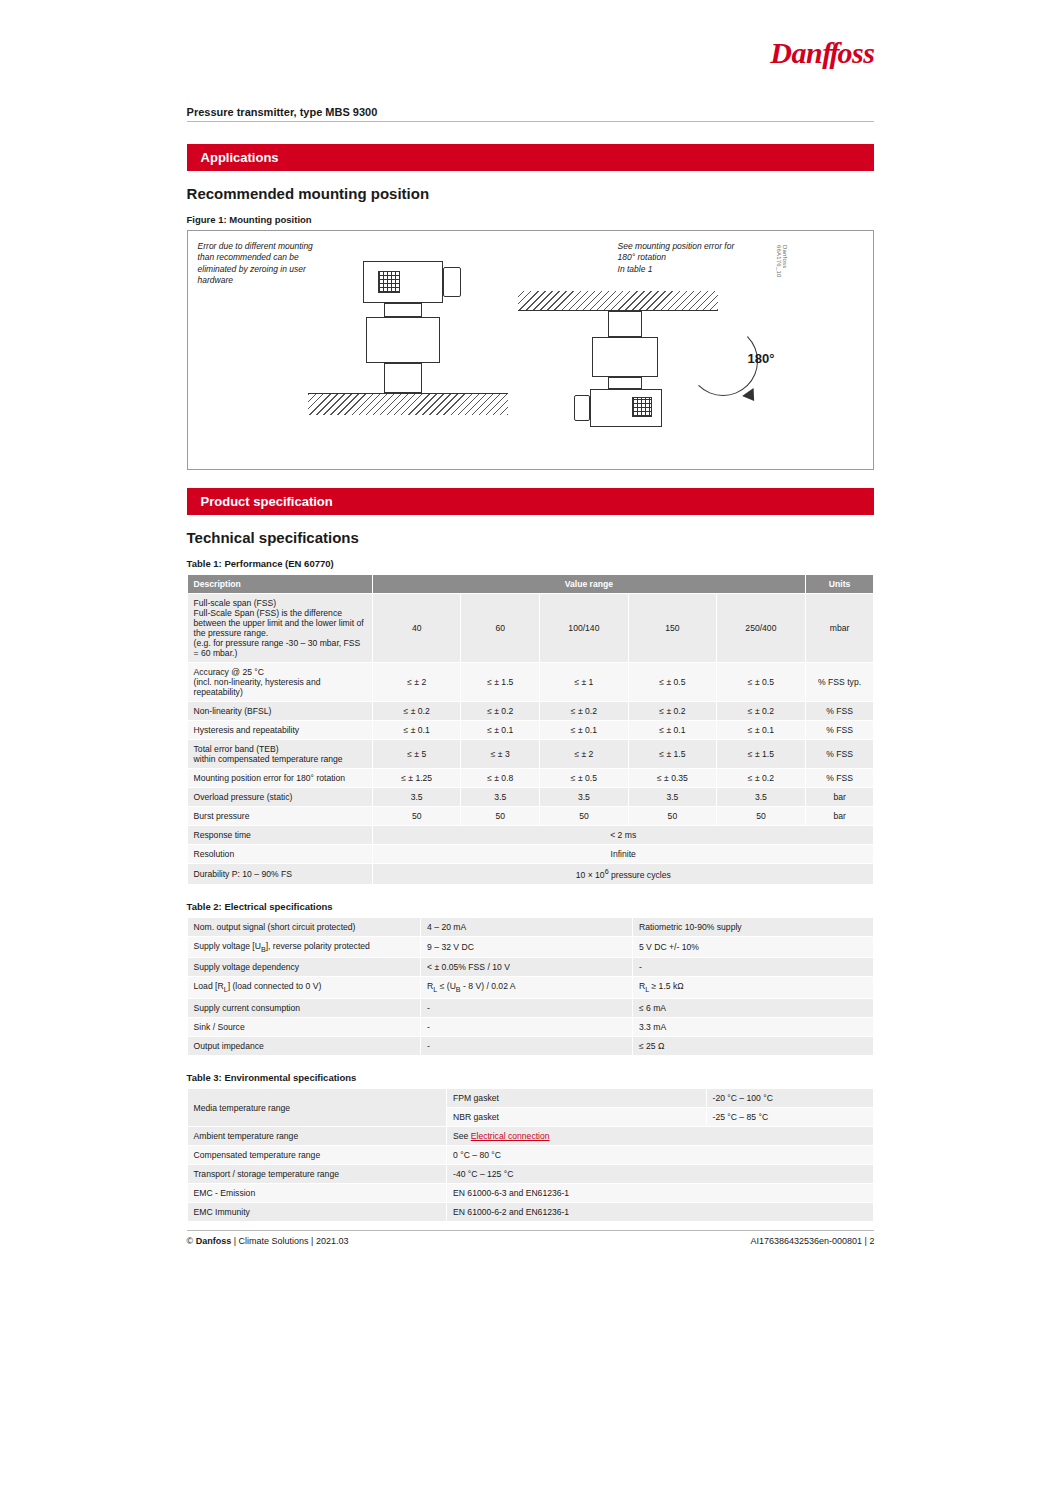Danffoss
Pressure transmitter, type MBS 9300
Applications
Recommended mounting position
Figure 1: Mounting position
Error due to different mounting than recommended can be eliminated by zeroing in user hardware
See mounting position error for 180° rotation
In table 1
Danfoss
66A176_10
180°
Product specification
Technical specifications
Table 1: Performance (EN 60770)
| Description | Value range | Units |
| --- | --- | --- |
| Full-scale span (FSS) Full-Scale Span (FSS) is the difference between the upper limit and the lower limit of the pressure range. (e.g. for pressure range -30 – 30 mbar, FSS = 60 mbar.) | 40 | 60 | 100/140 | 150 | 250/400 | mbar |
| Accuracy @ 25 °C (incl. non-linearity, hysteresis and repeatability) | ≤ ± 2 | ≤ ± 1.5 | ≤ ± 1 | ≤ ± 0.5 | ≤ ± 0.5 | % FSS typ. |
| Non-linearity (BFSL) | ≤ ± 0.2 | ≤ ± 0.2 | ≤ ± 0.2 | ≤ ± 0.2 | ≤ ± 0.2 | % FSS |
| Hysteresis and repeatability | ≤ ± 0.1 | ≤ ± 0.1 | ≤ ± 0.1 | ≤ ± 0.1 | ≤ ± 0.1 | % FSS |
| Total error band (TEB) within compensated temperature range | ≤ ± 5 | ≤ ± 3 | ≤ ± 2 | ≤ ± 1.5 | ≤ ± 1.5 | % FSS |
| Mounting position error for 180° rotation | ≤ ± 1.25 | ≤ ± 0.8 | ≤ ± 0.5 | ≤ ± 0.35 | ≤ ± 0.2 | % FSS |
| Overload pressure (static) | 3.5 | 3.5 | 3.5 | 3.5 | 3.5 | bar |
| Burst pressure | 50 | 50 | 50 | 50 | 50 | bar |
| Response time | < 2 ms |
| Resolution | Infinite |
| Durability P: 10 – 90% FS | 10 × 10 6 pressure cycles |
Table 2: Electrical specifications
| Nom. output signal (short circuit protected) | 4 – 20 mA | Ratiometric 10-90% supply |
| Supply voltage [U B ], reverse polarity protected | 9 – 32 V DC | 5 V DC +/- 10% |
| Supply voltage dependency | < ± 0.05% FSS / 10 V | - |
| Load [R L ] (load connected to 0 V) | R L ≤ (U B - 8 V) / 0.02 A | R L ≥ 1.5 kΩ |
| Supply current consumption | - | ≤ 6 mA |
| Sink / Source | - | 3.3 mA |
| Output impedance | - | ≤ 25 Ω |
Table 3: Environmental specifications
| Media temperature range | FPM gasket | -20 °C – 100 °C |
| NBR gasket | -25 °C – 85 °C |
| Ambient temperature range | See Electrical connection |
| Compensated temperature range | 0 °C – 80 °C |
| Transport / storage temperature range | -40 °C – 125 °C |
| EMC - Emission | EN 61000-6-3 and EN61236-1 |
| EMC Immunity | EN 61000-6-2 and EN61236-1 |
© Danfoss | Climate Solutions | 2021.03
AI176386432536en-000801 | 2